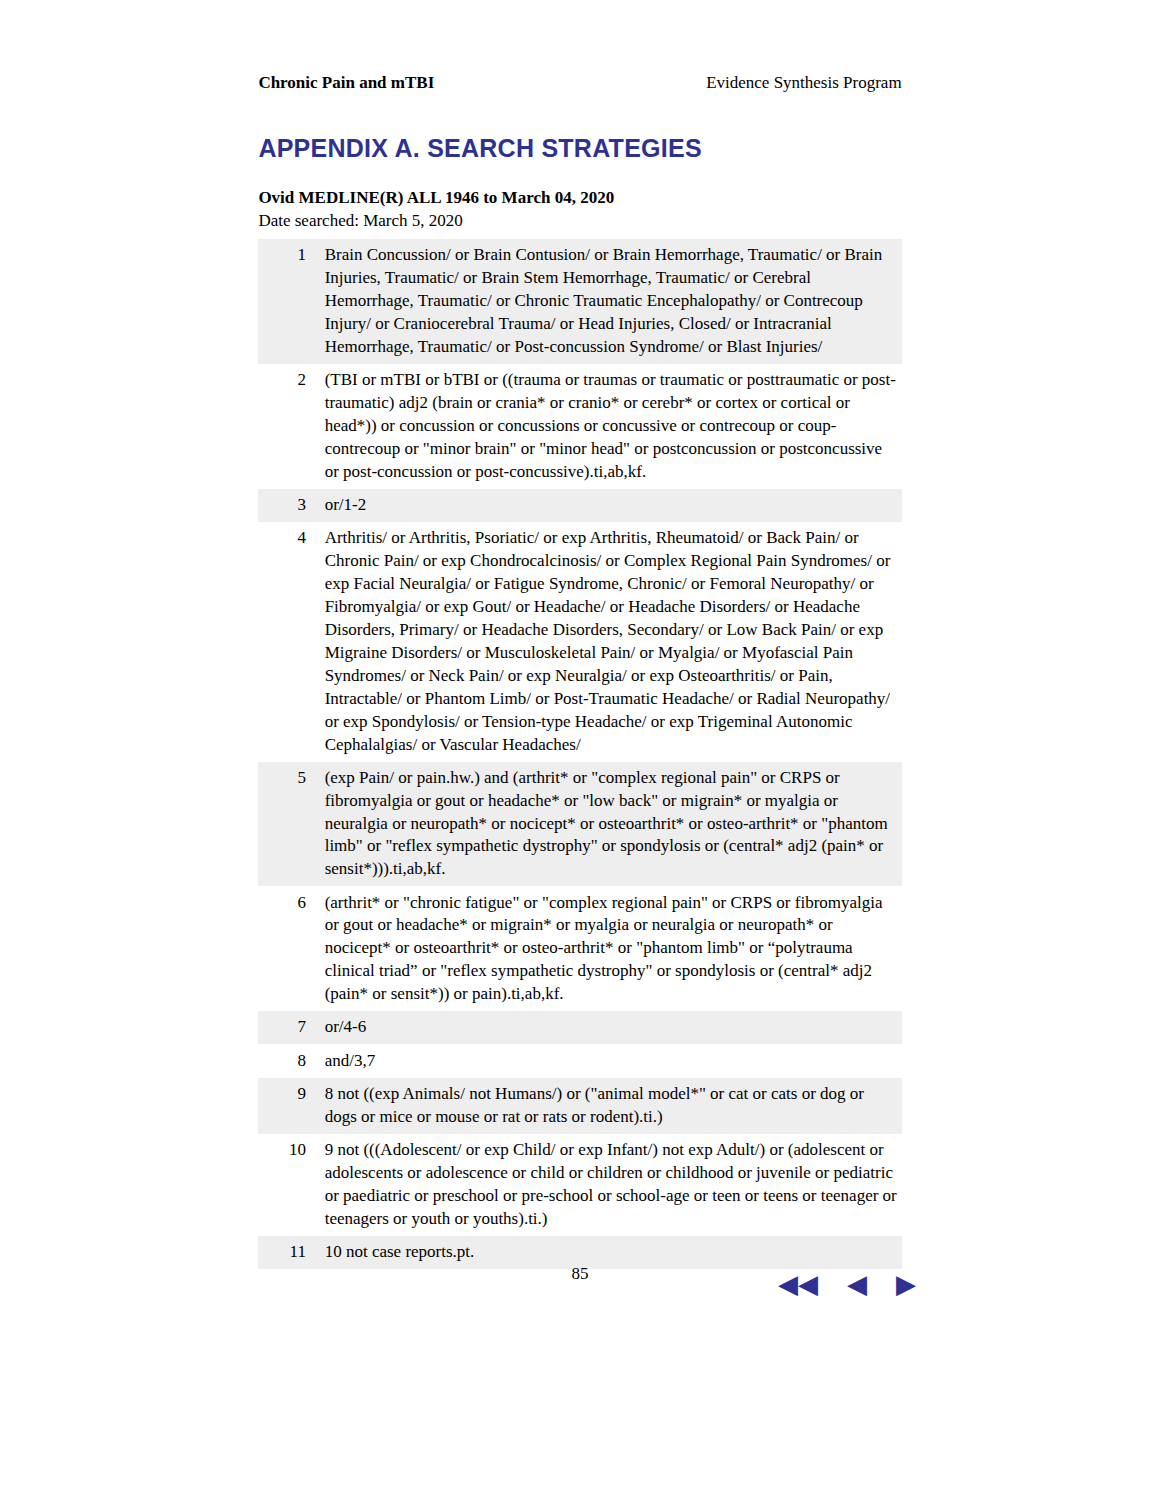Chronic Pain and mTBI
Evidence Synthesis Program
APPENDIX A. SEARCH STRATEGIES
Ovid MEDLINE(R) ALL 1946 to March 04, 2020
Date searched: March 5, 2020
| 1 | Brain Concussion/ or Brain Contusion/ or Brain Hemorrhage, Traumatic/ or Brain Injuries, Traumatic/ or Brain Stem Hemorrhage, Traumatic/ or Cerebral Hemorrhage, Traumatic/ or Chronic Traumatic Encephalopathy/ or Contrecoup Injury/ or Craniocerebral Trauma/ or Head Injuries, Closed/ or Intracranial Hemorrhage, Traumatic/ or Post-concussion Syndrome/ or Blast Injuries/ |
| 2 | (TBI or mTBI or bTBI or ((trauma or traumas or traumatic or posttraumatic or post-traumatic) adj2 (brain or crania* or cranio* or cerebr* or cortex or cortical or head*)) or concussion or concussions or concussive or contrecoup or coup-contrecoup or "minor brain" or "minor head" or postconcussion or postconcussive or post-concussion or post-concussive).ti,ab,kf. |
| 3 | or/1-2 |
| 4 | Arthritis/ or Arthritis, Psoriatic/ or exp Arthritis, Rheumatoid/ or Back Pain/ or Chronic Pain/ or exp Chondrocalcinosis/ or Complex Regional Pain Syndromes/ or exp Facial Neuralgia/ or Fatigue Syndrome, Chronic/ or Femoral Neuropathy/ or Fibromyalgia/ or exp Gout/ or Headache/ or Headache Disorders/ or Headache Disorders, Primary/ or Headache Disorders, Secondary/ or Low Back Pain/ or exp Migraine Disorders/ or Musculoskeletal Pain/ or Myalgia/ or Myofascial Pain Syndromes/ or Neck Pain/ or exp Neuralgia/ or exp Osteoarthritis/ or Pain, Intractable/ or Phantom Limb/ or Post-Traumatic Headache/ or Radial Neuropathy/ or exp Spondylosis/ or Tension-type Headache/ or exp Trigeminal Autonomic Cephalalgias/ or Vascular Headaches/ |
| 5 | (exp Pain/ or pain.hw.) and (arthrit* or "complex regional pain" or CRPS or fibromyalgia or gout or headache* or "low back" or migrain* or myalgia or neuralgia or neuropath* or nocicept* or osteoarthrit* or osteo-arthrit* or "phantom limb" or "reflex sympathetic dystrophy" or spondylosis or (central* adj2 (pain* or sensit*))).ti,ab,kf. |
| 6 | (arthrit* or "chronic fatigue" or "complex regional pain" or CRPS or fibromyalgia or gout or headache* or migrain* or myalgia or neuralgia or neuropath* or nocicept* or osteoarthrit* or osteo-arthrit* or "phantom limb" or “polytrauma clinical triad” or "reflex sympathetic dystrophy" or spondylosis or (central* adj2 (pain* or sensit*)) or pain).ti,ab,kf. |
| 7 | or/4-6 |
| 8 | and/3,7 |
| 9 | 8 not ((exp Animals/ not Humans/) or ("animal model*" or cat or cats or dog or dogs or mice or mouse or rat or rats or rodent).ti.) |
| 10 | 9 not (((Adolescent/ or exp Child/ or exp Infant/) not exp Adult/) or (adolescent or adolescents or adolescence or child or children or childhood or juvenile or pediatric or paediatric or preschool or pre-school or school-age or teen or teens or teenager or teenagers or youth or youths).ti.) |
| 11 | 10 not case reports.pt. |
85
◀◀ ◀ ▶